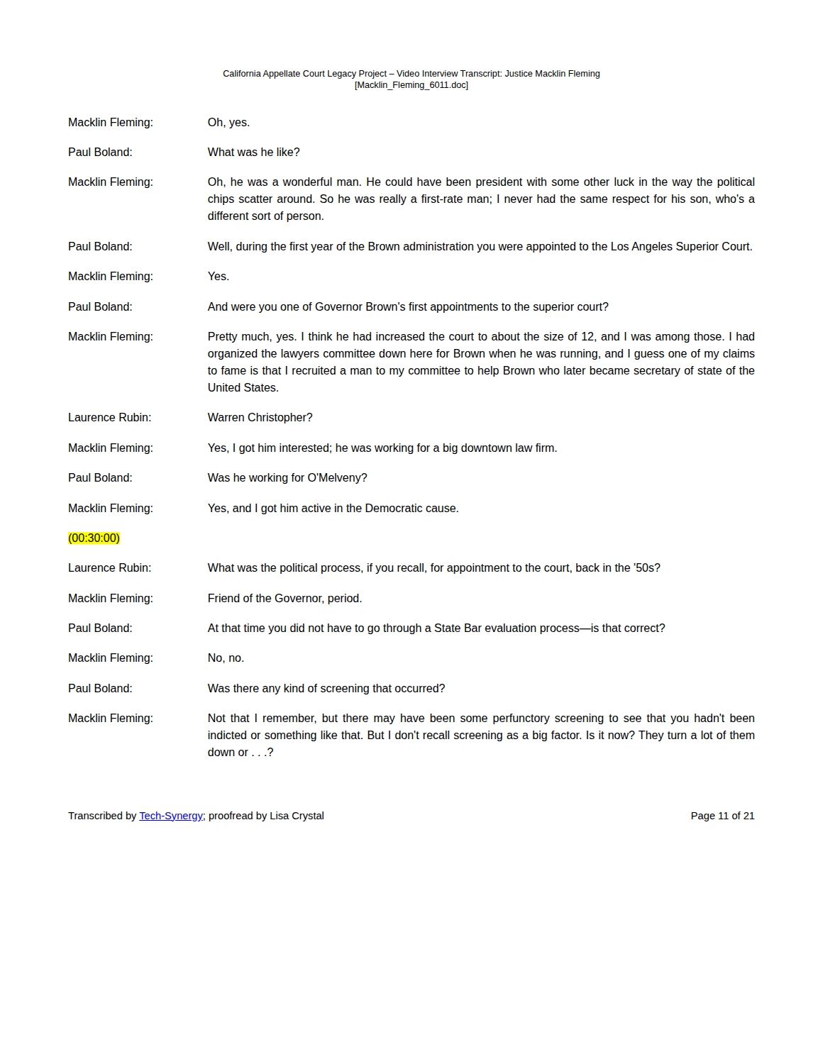California Appellate Court Legacy Project – Video Interview Transcript: Justice Macklin Fleming [Macklin_Fleming_6011.doc]
| Macklin Fleming: | Oh, yes. |
| Paul Boland: | What was he like? |
| Macklin Fleming: | Oh, he was a wonderful man. He could have been president with some other luck in the way the political chips scatter around. So he was really a first-rate man; I never had the same respect for his son, who's a different sort of person. |
| Paul Boland: | Well, during the first year of the Brown administration you were appointed to the Los Angeles Superior Court. |
| Macklin Fleming: | Yes. |
| Paul Boland: | And were you one of Governor Brown's first appointments to the superior court? |
| Macklin Fleming: | Pretty much, yes. I think he had increased the court to about the size of 12, and I was among those. I had organized the lawyers committee down here for Brown when he was running, and I guess one of my claims to fame is that I recruited a man to my committee to help Brown who later became secretary of state of the United States. |
| Laurence Rubin: | Warren Christopher? |
| Macklin Fleming: | Yes, I got him interested; he was working for a big downtown law firm. |
| Paul Boland: | Was he working for O'Melveny? |
| Macklin Fleming: | Yes, and I got him active in the Democratic cause. |
| (00:30:00) | |
| Laurence Rubin: | What was the political process, if you recall, for appointment to the court, back in the '50s? |
| Macklin Fleming: | Friend of the Governor, period. |
| Paul Boland: | At that time you did not have to go through a State Bar evaluation process—is that correct? |
| Macklin Fleming: | No, no. |
| Paul Boland: | Was there any kind of screening that occurred? |
| Macklin Fleming: | Not that I remember, but there may have been some perfunctory screening to see that you hadn't been indicted or something like that. But I don't recall screening as a big factor. Is it now? They turn a lot of them down or . . .? |
Transcribed by Tech-Synergy; proofread by Lisa Crystal Page 11 of 21